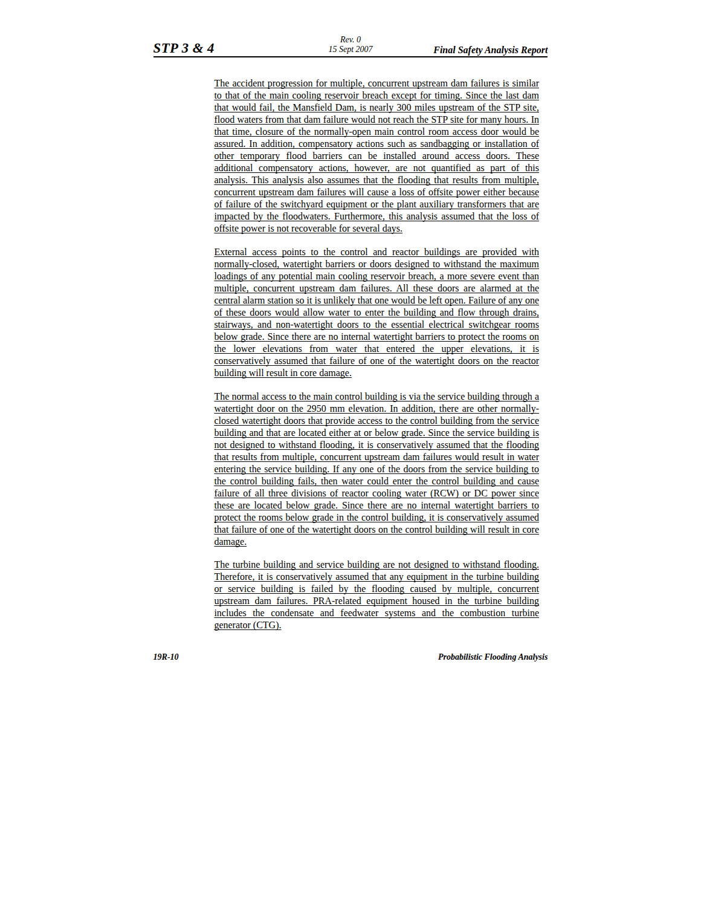Rev. 0
15 Sept 2007
STP 3 & 4
Final Safety Analysis Report
The accident progression for multiple, concurrent upstream dam failures is similar to that of the main cooling reservoir breach except for timing. Since the last dam that would fail, the Mansfield Dam, is nearly 300 miles upstream of the STP site, flood waters from that dam failure would not reach the STP site for many hours. In that time, closure of the normally-open main control room access door would be assured. In addition, compensatory actions such as sandbagging or installation of other temporary flood barriers can be installed around access doors. These additional compensatory actions, however, are not quantified as part of this analysis. This analysis also assumes that the flooding that results from multiple, concurrent upstream dam failures will cause a loss of offsite power either because of failure of the switchyard equipment or the plant auxiliary transformers that are impacted by the floodwaters. Furthermore, this analysis assumed that the loss of offsite power is not recoverable for several days.
External access points to the control and reactor buildings are provided with normally-closed, watertight barriers or doors designed to withstand the maximum loadings of any potential main cooling reservoir breach, a more severe event than multiple, concurrent upstream dam failures. All these doors are alarmed at the central alarm station so it is unlikely that one would be left open. Failure of any one of these doors would allow water to enter the building and flow through drains, stairways, and non-watertight doors to the essential electrical switchgear rooms below grade. Since there are no internal watertight barriers to protect the rooms on the lower elevations from water that entered the upper elevations, it is conservatively assumed that failure of one of the watertight doors on the reactor building will result in core damage.
The normal access to the main control building is via the service building through a watertight door on the 2950 mm elevation. In addition, there are other normally-closed watertight doors that provide access to the control building from the service building and that are located either at or below grade. Since the service building is not designed to withstand flooding, it is conservatively assumed that the flooding that results from multiple, concurrent upstream dam failures would result in water entering the service building. If any one of the doors from the service building to the control building fails, then water could enter the control building and cause failure of all three divisions of reactor cooling water (RCW) or DC power since these are located below grade. Since there are no internal watertight barriers to protect the rooms below grade in the control building, it is conservatively assumed that failure of one of the watertight doors on the control building will result in core damage.
The turbine building and service building are not designed to withstand flooding. Therefore, it is conservatively assumed that any equipment in the turbine building or service building is failed by the flooding caused by multiple, concurrent upstream dam failures. PRA-related equipment housed in the turbine building includes the condensate and feedwater systems and the combustion turbine generator (CTG).
19R-10
Probabilistic Flooding Analysis